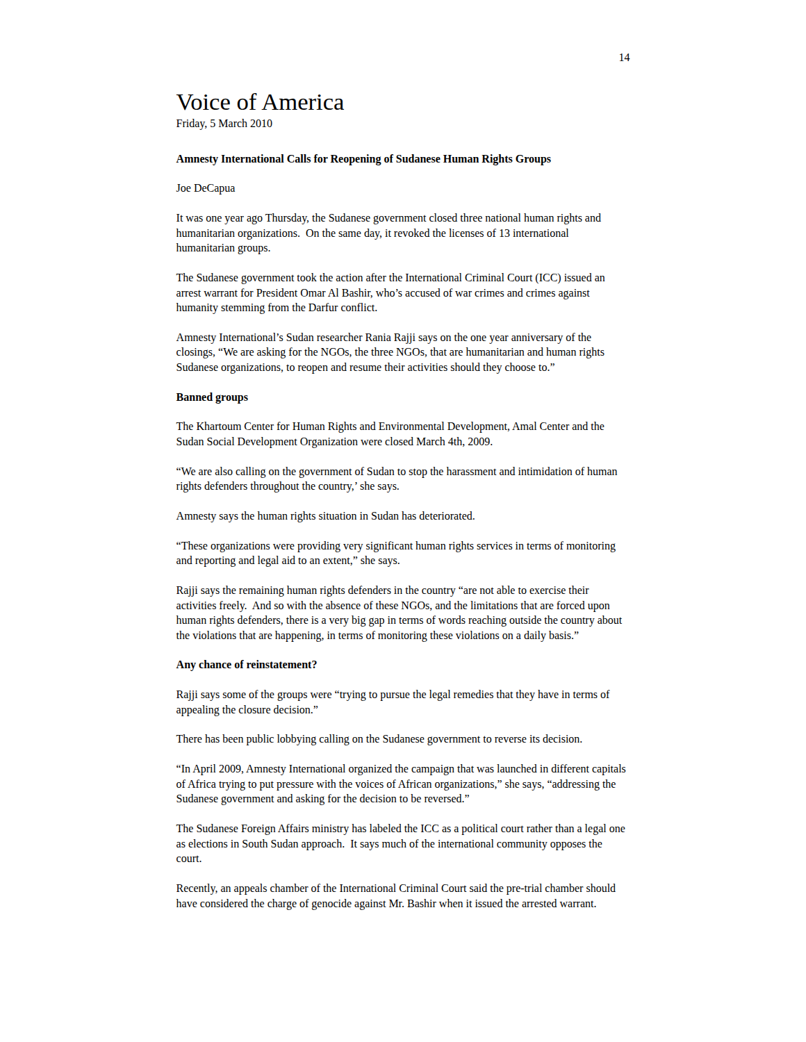14
Voice of America
Friday, 5 March 2010
Amnesty International Calls for Reopening of Sudanese Human Rights Groups
Joe DeCapua
It was one year ago Thursday, the Sudanese government closed three national human rights and humanitarian organizations. On the same day, it revoked the licenses of 13 international humanitarian groups.
The Sudanese government took the action after the International Criminal Court (ICC) issued an arrest warrant for President Omar Al Bashir, who’s accused of war crimes and crimes against humanity stemming from the Darfur conflict.
Amnesty International’s Sudan researcher Rania Rajji says on the one year anniversary of the closings, “We are asking for the NGOs, the three NGOs, that are humanitarian and human rights Sudanese organizations, to reopen and resume their activities should they choose to.”
Banned groups
The Khartoum Center for Human Rights and Environmental Development, Amal Center and the Sudan Social Development Organization were closed March 4th, 2009.
“We are also calling on the government of Sudan to stop the harassment and intimidation of human rights defenders throughout the country,’ she says.
Amnesty says the human rights situation in Sudan has deteriorated.
“These organizations were providing very significant human rights services in terms of monitoring and reporting and legal aid to an extent,” she says.
Rajji says the remaining human rights defenders in the country “are not able to exercise their activities freely. And so with the absence of these NGOs, and the limitations that are forced upon human rights defenders, there is a very big gap in terms of words reaching outside the country about the violations that are happening, in terms of monitoring these violations on a daily basis.”
Any chance of reinstatement?
Rajji says some of the groups were “trying to pursue the legal remedies that they have in terms of appealing the closure decision.”
There has been public lobbying calling on the Sudanese government to reverse its decision.
“In April 2009, Amnesty International organized the campaign that was launched in different capitals of Africa trying to put pressure with the voices of African organizations,” she says, “addressing the Sudanese government and asking for the decision to be reversed.”
The Sudanese Foreign Affairs ministry has labeled the ICC as a political court rather than a legal one as elections in South Sudan approach. It says much of the international community opposes the court.
Recently, an appeals chamber of the International Criminal Court said the pre-trial chamber should have considered the charge of genocide against Mr. Bashir when it issued the arrested warrant.